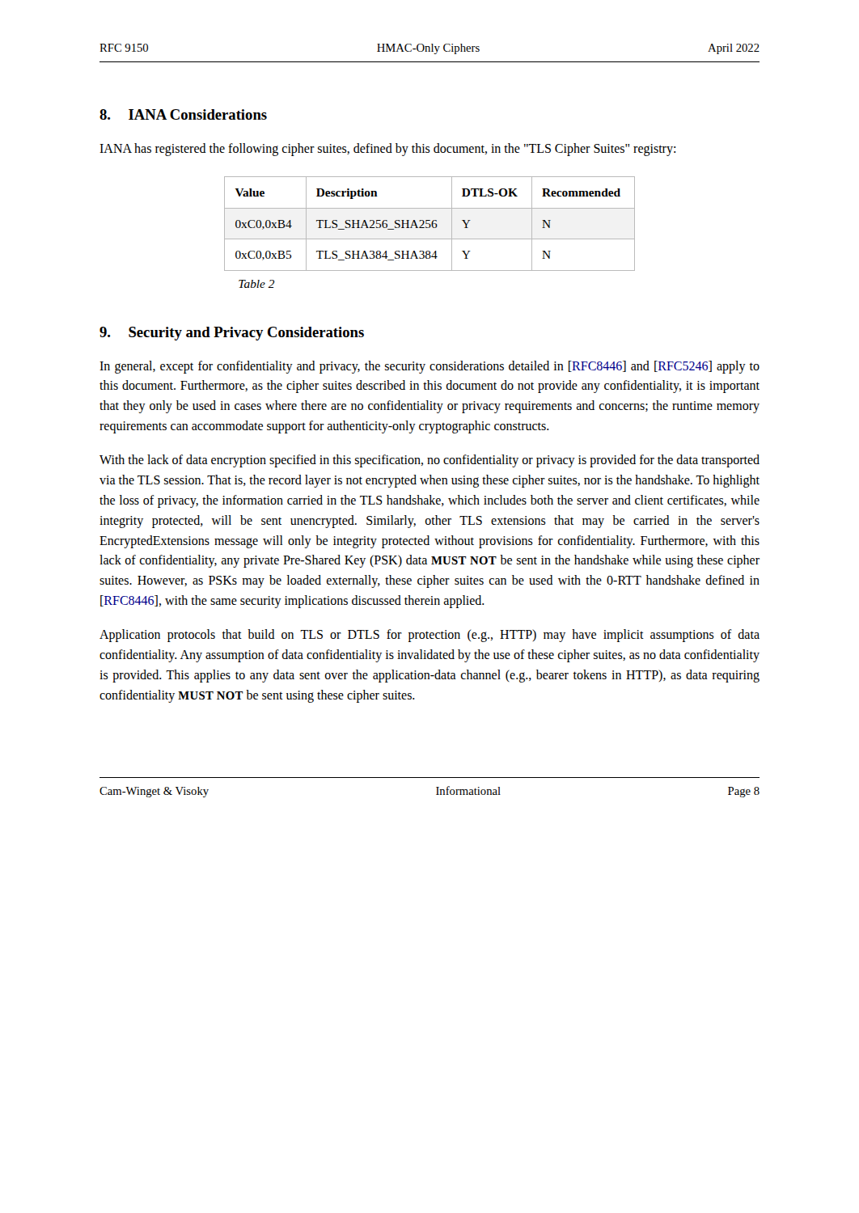RFC 9150 HMAC-Only Ciphers April 2022
8. IANA Considerations
IANA has registered the following cipher suites, defined by this document, in the "TLS Cipher Suites" registry:
| Value | Description | DTLS-OK | Recommended |
| --- | --- | --- | --- |
| 0xC0,0xB4 | TLS_SHA256_SHA256 | Y | N |
| 0xC0,0xB5 | TLS_SHA384_SHA384 | Y | N |
Table 2
9. Security and Privacy Considerations
In general, except for confidentiality and privacy, the security considerations detailed in [RFC8446] and [RFC5246] apply to this document. Furthermore, as the cipher suites described in this document do not provide any confidentiality, it is important that they only be used in cases where there are no confidentiality or privacy requirements and concerns; the runtime memory requirements can accommodate support for authenticity-only cryptographic constructs.
With the lack of data encryption specified in this specification, no confidentiality or privacy is provided for the data transported via the TLS session. That is, the record layer is not encrypted when using these cipher suites, nor is the handshake. To highlight the loss of privacy, the information carried in the TLS handshake, which includes both the server and client certificates, while integrity protected, will be sent unencrypted. Similarly, other TLS extensions that may be carried in the server's EncryptedExtensions message will only be integrity protected without provisions for confidentiality. Furthermore, with this lack of confidentiality, any private Pre-Shared Key (PSK) data MUST NOT be sent in the handshake while using these cipher suites. However, as PSKs may be loaded externally, these cipher suites can be used with the 0-RTT handshake defined in [RFC8446], with the same security implications discussed therein applied.
Application protocols that build on TLS or DTLS for protection (e.g., HTTP) may have implicit assumptions of data confidentiality. Any assumption of data confidentiality is invalidated by the use of these cipher suites, as no data confidentiality is provided. This applies to any data sent over the application-data channel (e.g., bearer tokens in HTTP), as data requiring confidentiality MUST NOT be sent using these cipher suites.
Cam-Winget & Visoky Informational Page 8